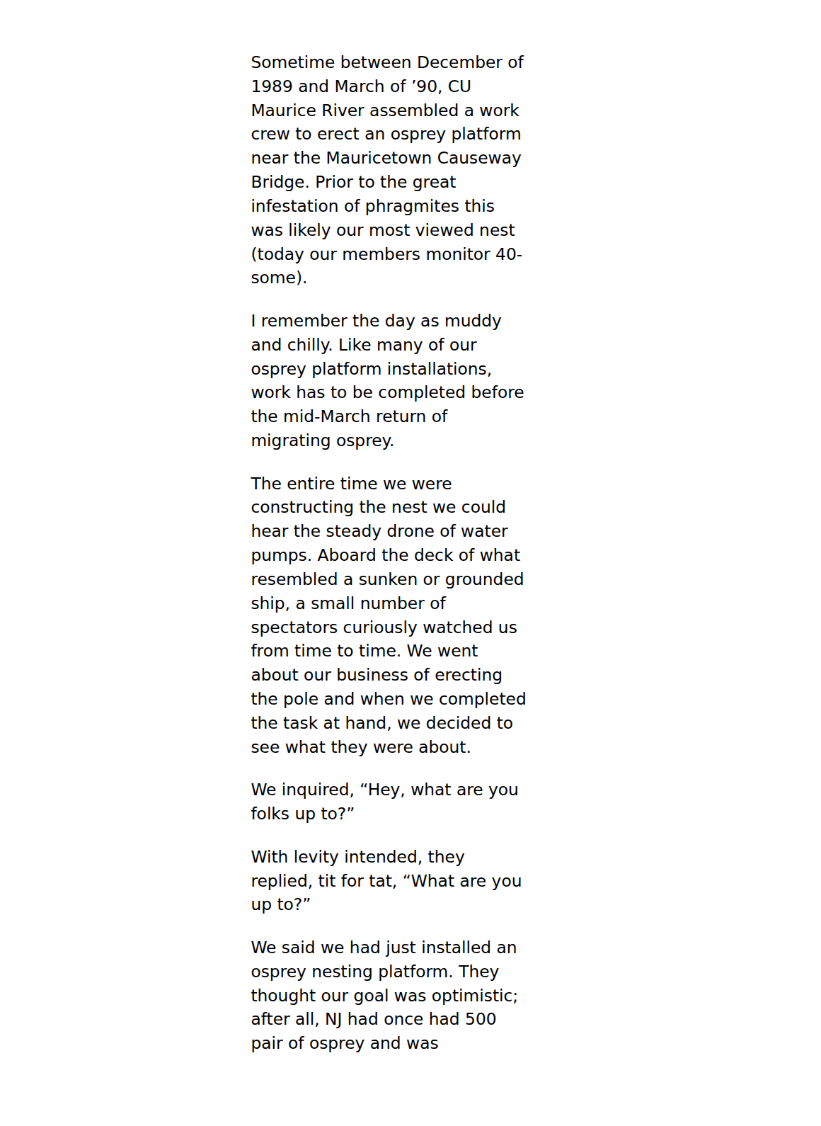Sometime between December of 1989 and March of ’90, CU Maurice River assembled a work crew to erect an osprey platform near the Mauricetown Causeway Bridge. Prior to the great infestation of phragmites this was likely our most viewed nest (today our members monitor 40-some).
I remember the day as muddy and chilly. Like many of our osprey platform installations, work has to be completed before the mid-March return of migrating osprey.
The entire time we were constructing the nest we could hear the steady drone of water pumps. Aboard the deck of what resembled a sunken or grounded ship, a small number of spectators curiously watched us from time to time. We went about our business of erecting the pole and when we completed the task at hand, we decided to see what they were about.
We inquired, “Hey, what are you folks up to?”
With levity intended, they replied, tit for tat, “What are you up to?”
We said we had just installed an osprey nesting platform. They thought our goal was optimistic; after all, NJ had once had 500 pair of osprey and was